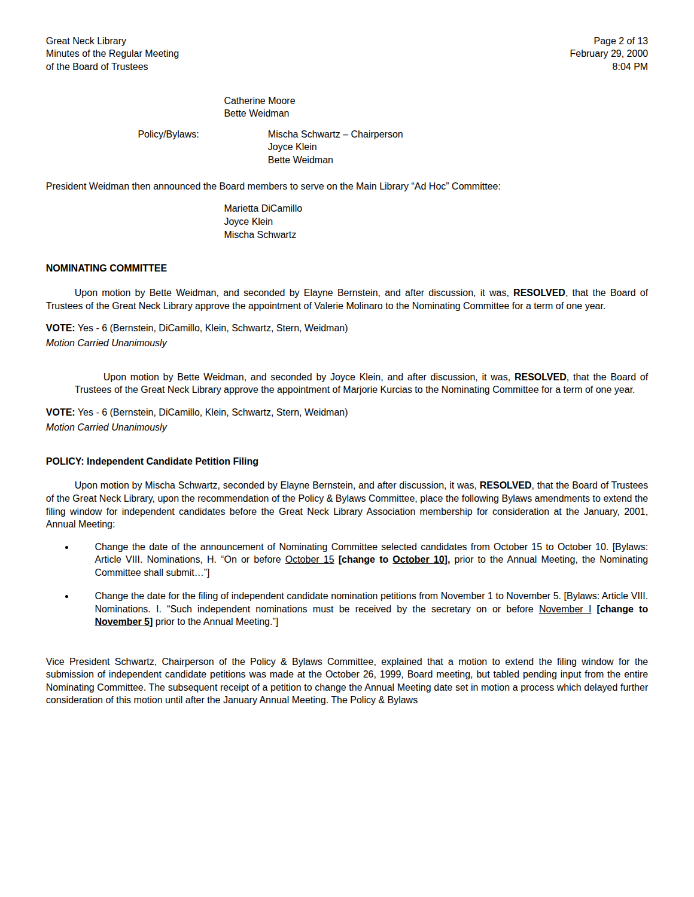| Great Neck Library | Page 2 of 13 |
| Minutes of the Regular Meeting | February 29, 2000 |
| of the Board of Trustees | 8:04 PM |
Catherine Moore
Bette Weidman
| Policy/Bylaws: | Mischa Schwartz – Chairperson Joyce Klein Bette Weidman |
President Weidman then announced the Board members to serve on the Main Library “Ad Hoc” Committee:
Marietta DiCamillo
Joyce Klein
Mischa Schwartz
NOMINATING COMMITTEE
Upon motion by Bette Weidman, and seconded by Elayne Bernstein, and after discussion, it was, RESOLVED, that the Board of Trustees of the Great Neck Library approve the appointment of Valerie Molinaro to the Nominating Committee for a term of one year.
VOTE: Yes - 6 (Bernstein, DiCamillo, Klein, Schwartz, Stern, Weidman)
Motion Carried Unanimously
Upon motion by Bette Weidman, and seconded by Joyce Klein, and after discussion, it was, RESOLVED, that the Board of Trustees of the Great Neck Library approve the appointment of Marjorie Kurcias to the Nominating Committee for a term of one year.
VOTE: Yes - 6 (Bernstein, DiCamillo, Klein, Schwartz, Stern, Weidman)
Motion Carried Unanimously
POLICY: Independent Candidate Petition Filing
Upon motion by Mischa Schwartz, seconded by Elayne Bernstein, and after discussion, it was, RESOLVED, that the Board of Trustees of the Great Neck Library, upon the recommendation of the Policy & Bylaws Committee, place the following Bylaws amendments to extend the filing window for independent candidates before the Great Neck Library Association membership for consideration at the January, 2001, Annual Meeting:
Change the date of the announcement of Nominating Committee selected candidates from October 15 to October 10. [Bylaws: Article VIII. Nominations, H. “On or before October 15 [change to October 10], prior to the Annual Meeting, the Nominating Committee shall submit…”]
Change the date for the filing of independent candidate nomination petitions from November 1 to November 5. [Bylaws: Article VIII. Nominations. I. “Such independent nominations must be received by the secretary on or before November I [change to November 5] prior to the Annual Meeting.”]
Vice President Schwartz, Chairperson of the Policy & Bylaws Committee, explained that a motion to extend the filing window for the submission of independent candidate petitions was made at the October 26, 1999, Board meeting, but tabled pending input from the entire Nominating Committee. The subsequent receipt of a petition to change the Annual Meeting date set in motion a process which delayed further consideration of this motion until after the January Annual Meeting. The Policy & Bylaws